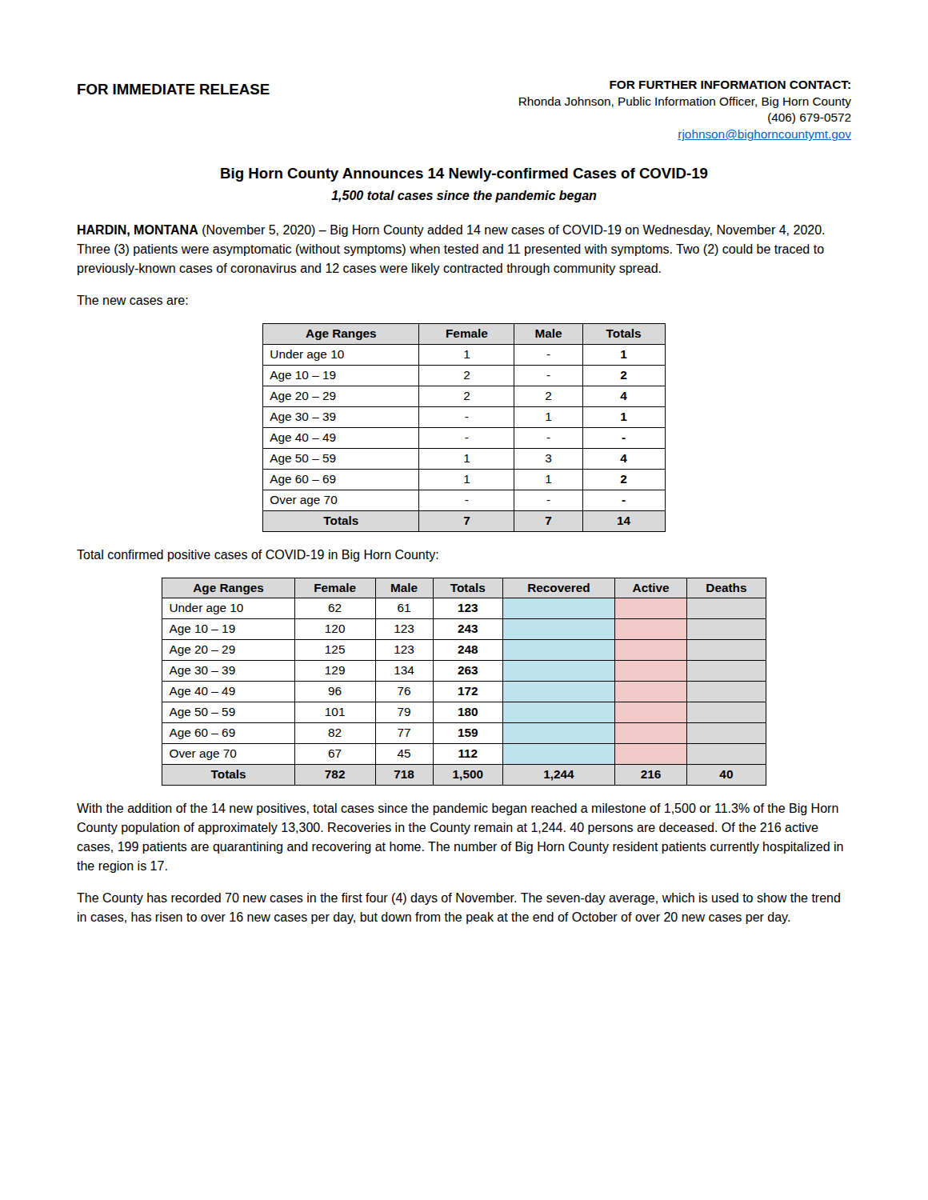FOR IMMEDIATE RELEASE
FOR FURTHER INFORMATION CONTACT:
Rhonda Johnson, Public Information Officer, Big Horn County
(406) 679-0572
rjohnson@bighorncountymt.gov
Big Horn County Announces 14 Newly-confirmed Cases of COVID-19
1,500 total cases since the pandemic began
HARDIN, MONTANA (November 5, 2020) – Big Horn County added 14 new cases of COVID-19 on Wednesday, November 4, 2020. Three (3) patients were asymptomatic (without symptoms) when tested and 11 presented with symptoms. Two (2) could be traced to previously-known cases of coronavirus and 12 cases were likely contracted through community spread.
The new cases are:
| Age Ranges | Female | Male | Totals |
| --- | --- | --- | --- |
| Under age 10 | 1 | - | 1 |
| Age 10 – 19 | 2 | - | 2 |
| Age 20 – 29 | 2 | 2 | 4 |
| Age 30 – 39 | - | 1 | 1 |
| Age 40 – 49 | - | - | - |
| Age 50 – 59 | 1 | 3 | 4 |
| Age 60 – 69 | 1 | 1 | 2 |
| Over age 70 | - | - | - |
| Totals | 7 | 7 | 14 |
Total confirmed positive cases of COVID-19 in Big Horn County:
| Age Ranges | Female | Male | Totals | Recovered | Active | Deaths |
| --- | --- | --- | --- | --- | --- | --- |
| Under age 10 | 62 | 61 | 123 | | | |
| Age 10 – 19 | 120 | 123 | 243 | | | |
| Age 20 – 29 | 125 | 123 | 248 | | | |
| Age 30 – 39 | 129 | 134 | 263 | | | |
| Age 40 – 49 | 96 | 76 | 172 | | | |
| Age 50 – 59 | 101 | 79 | 180 | | | |
| Age 60 – 69 | 82 | 77 | 159 | | | |
| Over age 70 | 67 | 45 | 112 | | | |
| Totals | 782 | 718 | 1,500 | 1,244 | 216 | 40 |
With the addition of the 14 new positives, total cases since the pandemic began reached a milestone of 1,500 or 11.3% of the Big Horn County population of approximately 13,300. Recoveries in the County remain at 1,244. 40 persons are deceased. Of the 216 active cases, 199 patients are quarantining and recovering at home. The number of Big Horn County resident patients currently hospitalized in the region is 17.
The County has recorded 70 new cases in the first four (4) days of November. The seven-day average, which is used to show the trend in cases, has risen to over 16 new cases per day, but down from the peak at the end of October of over 20 new cases per day.